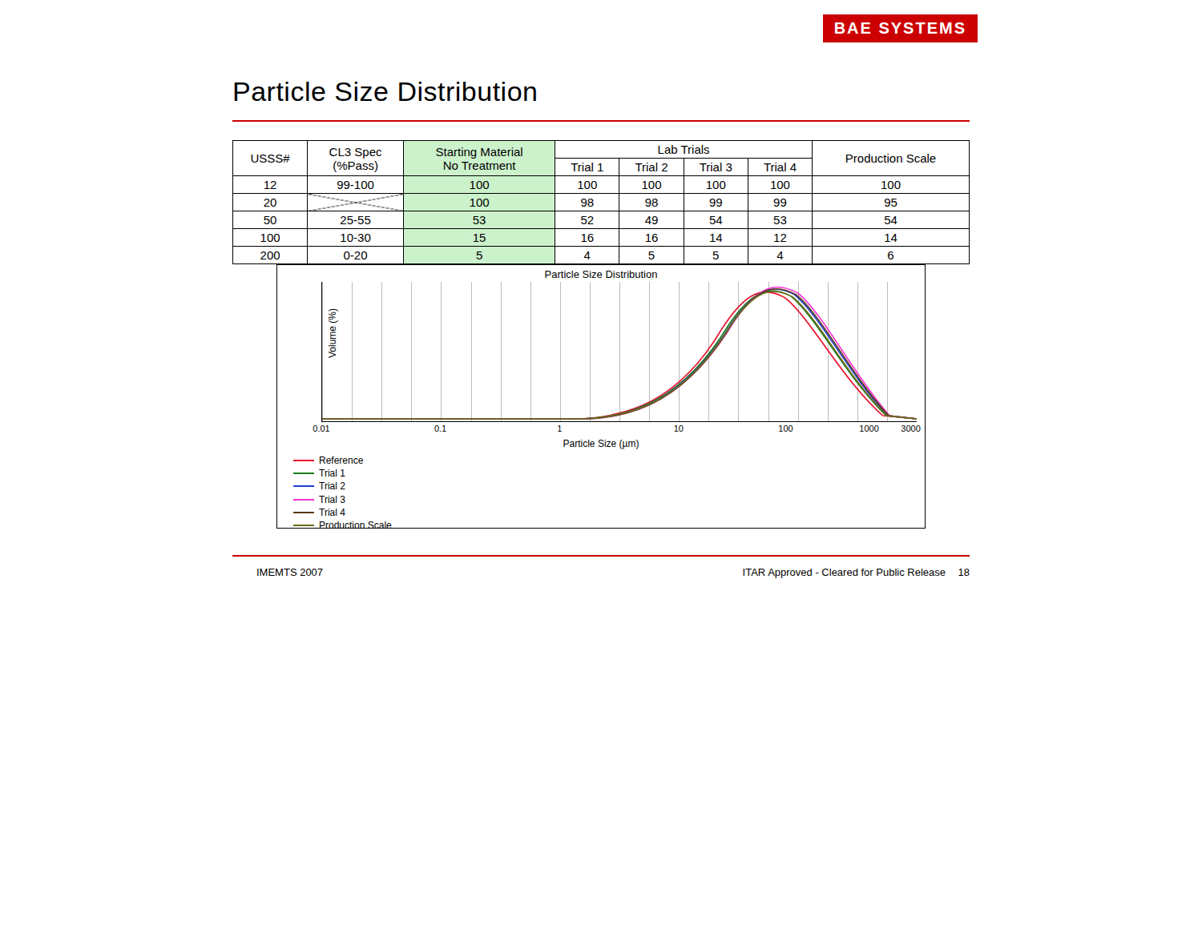BAE SYSTEMS
Particle Size Distribution
| USSS# | CL3 Spec (%Pass) | Starting Material No Treatment | Lab Trials | Production Scale |
| --- | --- | --- | --- | --- |
| Trial 1 | Trial 2 | Trial 3 | Trial 4 |
| 12 | 99-100 | 100 | 100 | 100 | 100 | 100 | 100 |
| 20 | | 100 | 98 | 98 | 99 | 99 | 95 |
| 50 | 25-55 | 53 | 52 | 49 | 54 | 53 | 54 |
| 100 | 10-30 | 15 | 16 | 16 | 14 | 12 | 14 |
| 200 | 0-20 | 5 | 4 | 5 | 5 | 4 | 6 |
Particle Size Distribution
Volume (%)
10
5
0
0.01 0.1 1 10 100 1000 3000
Particle Size (µm)
Reference
Trial 1
Trial 2
Trial 3
Trial 4
Production Scale
IMEMTS 2007
ITAR Approved - Cleared for Public Release
18